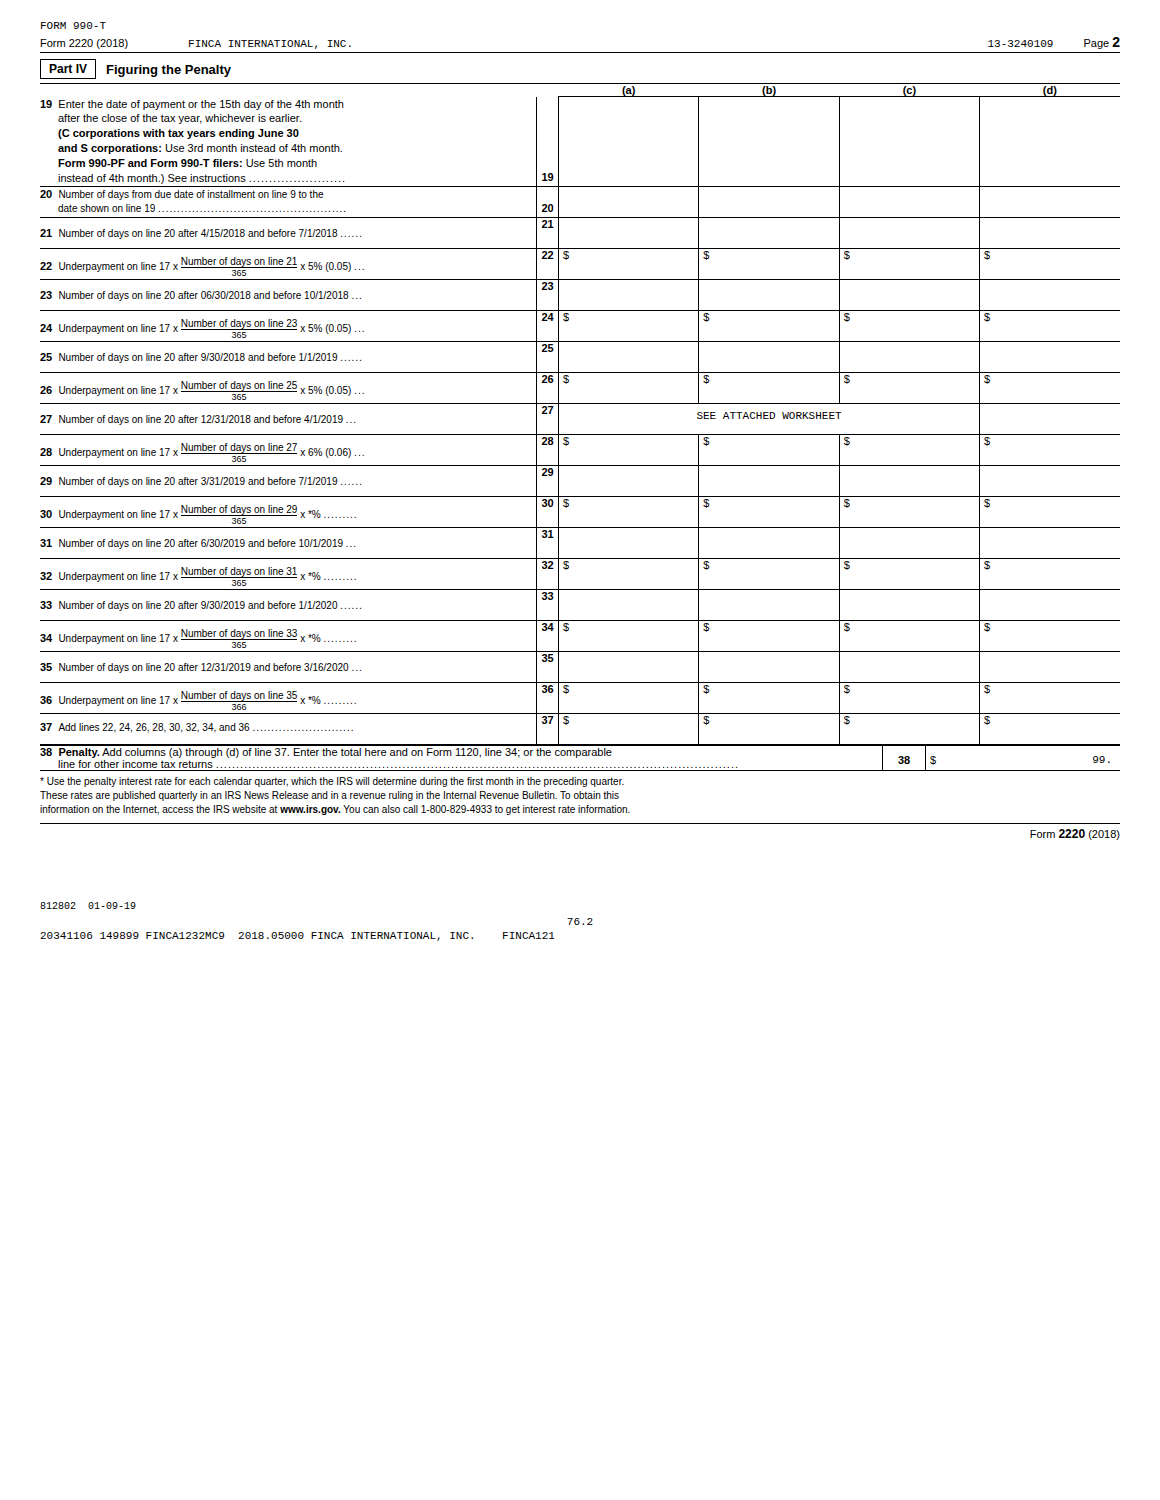FORM 990-T
Form 2220 (2018)
FINCA INTERNATIONAL, INC.
13-3240109
Page 2
Part IV
Figuring the Penalty
| | | (a) | (b) | (c) | (d) |
| 19 Enter the date of payment or the 15th day of the 4th month after the close of the tax year, whichever is earlier. (C corporations with tax years ending June 30 and S corporations: Use 3rd month instead of 4th month. Form 990-PF and Form 990-T filers: Use 5th month instead of 4th month.) See instructions ........................ | 19 | | | | |
| 20 Number of days from due date of installment on line 9 to the date shown on line 19 .................................................. | 20 | | | | |
| 21 Number of days on line 20 after 4/15/2018 and before 7/1/2018 ...... | 21 | | | | |
| 22 Underpayment on line 17 x Number of days on line 21 365 x 5% (0.05) ... | 22 | $ | $ | $ | $ |
| 23 Number of days on line 20 after 06/30/2018 and before 10/1/2018 ... | 23 | | | | |
| 24 Underpayment on line 17 x Number of days on line 23 365 x 5% (0.05) ... | 24 | $ | $ | $ | $ |
| 25 Number of days on line 20 after 9/30/2018 and before 1/1/2019 ...... | 25 | | | | |
| 26 Underpayment on line 17 x Number of days on line 25 365 x 5% (0.05) ... | 26 | $ | $ | $ | $ |
| 27 Number of days on line 20 after 12/31/2018 and before 4/1/2019 ... | 27 | SEE ATTACHED WORKSHEET | |
| 28 Underpayment on line 17 x Number of days on line 27 365 x 6% (0.06) ... | 28 | $ | $ | $ | $ |
| 29 Number of days on line 20 after 3/31/2019 and before 7/1/2019 ...... | 29 | | | | |
| 30 Underpayment on line 17 x Number of days on line 29 365 x *% ......... | 30 | $ | $ | $ | $ |
| 31 Number of days on line 20 after 6/30/2019 and before 10/1/2019 ... | 31 | | | | |
| 32 Underpayment on line 17 x Number of days on line 31 365 x *% ......... | 32 | $ | $ | $ | $ |
| 33 Number of days on line 20 after 9/30/2019 and before 1/1/2020 ...... | 33 | | | | |
| 34 Underpayment on line 17 x Number of days on line 33 365 x *% ......... | 34 | $ | $ | $ | $ |
| 35 Number of days on line 20 after 12/31/2019 and before 3/16/2020 ... | 35 | | | | |
| 36 Underpayment on line 17 x Number of days on line 35 366 x *% ......... | 36 | $ | $ | $ | $ |
| 37 Add lines 22, 24, 26, 28, 30, 32, 34, and 36 ........................... | 37 | $ | $ | $ | $ |
| 38 Penalty. Add columns (a) through (d) of line 37. Enter the total here and on Form 1120, line 34; or the comparable line for other income tax returns ................................................................................................................................. | 38 | $ 99. |
* Use the penalty interest rate for each calendar quarter, which the IRS will determine during the first month in the preceding quarter.
These rates are published quarterly in an IRS News Release and in a revenue ruling in the Internal Revenue Bulletin. To obtain this
information on the Internet, access the IRS website at www.irs.gov. You can also call 1-800-829-4933 to get interest rate information.
Form 2220 (2018)
812802 01-09-19
76.2
20341106 149899 FINCA1232MC9 2018.05000 FINCA INTERNATIONAL, INC. FINCA121